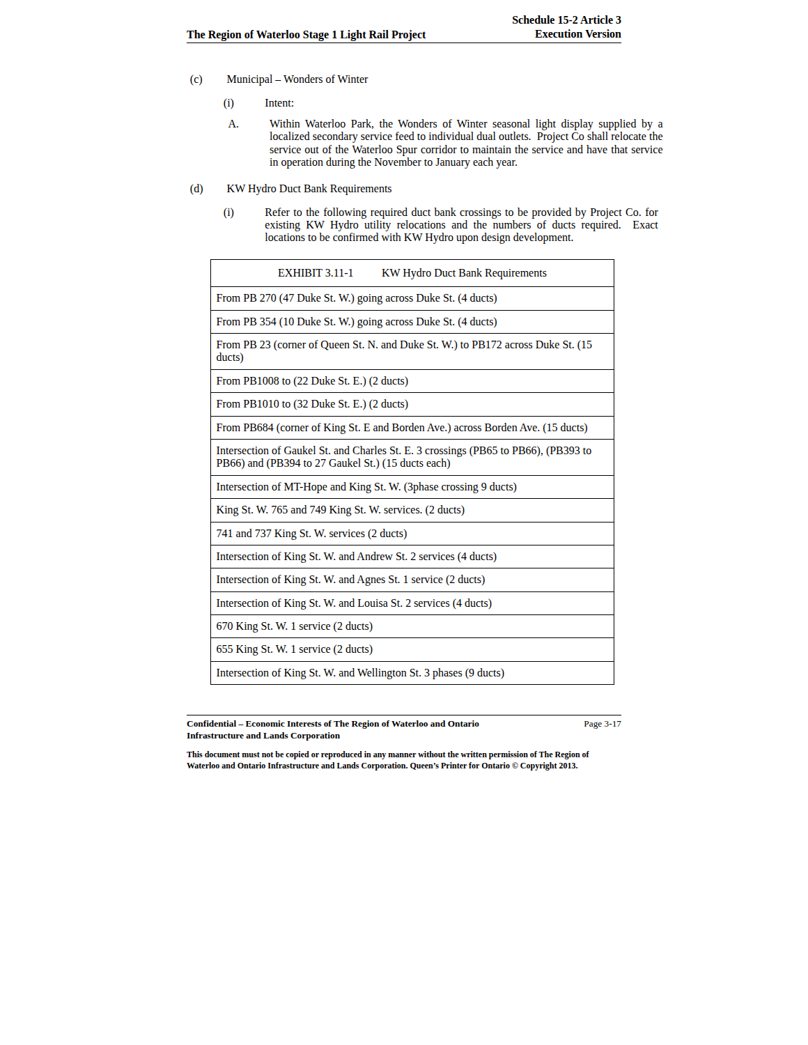| The Region of Waterloo Stage 1 Light Rail Project | Schedule 15-2 Article 3 Execution Version |
(c)
Municipal – Wonders of Winter
(i)
Intent:
A.
Within Waterloo Park, the Wonders of Winter seasonal light display supplied by a localized secondary service feed to individual dual outlets. Project Co shall relocate the service out of the Waterloo Spur corridor to maintain the service and have that service in operation during the November to January each year.
(d)
KW Hydro Duct Bank Requirements
(i)
Refer to the following required duct bank crossings to be provided by Project Co. for existing KW Hydro utility relocations and the numbers of ducts required. Exact locations to be confirmed with KW Hydro upon design development.
| EXHIBIT 3.11-1 KW Hydro Duct Bank Requirements |
| From PB 270 (47 Duke St. W.) going across Duke St. (4 ducts) |
| From PB 354 (10 Duke St. W.) going across Duke St. (4 ducts) |
| From PB 23 (corner of Queen St. N. and Duke St. W.) to PB172 across Duke St. (15 ducts) |
| From PB1008 to (22 Duke St. E.) (2 ducts) |
| From PB1010 to (32 Duke St. E.) (2 ducts) |
| From PB684 (corner of King St. E and Borden Ave.) across Borden Ave. (15 ducts) |
| Intersection of Gaukel St. and Charles St. E. 3 crossings (PB65 to PB66), (PB393 to PB66) and (PB394 to 27 Gaukel St.) (15 ducts each) |
| Intersection of MT-Hope and King St. W. (3phase crossing 9 ducts) |
| King St. W. 765 and 749 King St. W. services. (2 ducts) |
| 741 and 737 King St. W. services (2 ducts) |
| Intersection of King St. W. and Andrew St. 2 services (4 ducts) |
| Intersection of King St. W. and Agnes St. 1 service (2 ducts) |
| Intersection of King St. W. and Louisa St. 2 services (4 ducts) |
| 670 King St. W. 1 service (2 ducts) |
| 655 King St. W. 1 service (2 ducts) |
| Intersection of King St. W. and Wellington St. 3 phases (9 ducts) |
| Confidential – Economic Interests of The Region of Waterloo and Ontario Infrastructure and Lands Corporation | Page 3-17 |
This document must not be copied or reproduced in any manner without the written permission of The Region of Waterloo and Ontario Infrastructure and Lands Corporation. Queen’s Printer for Ontario © Copyright 2013.